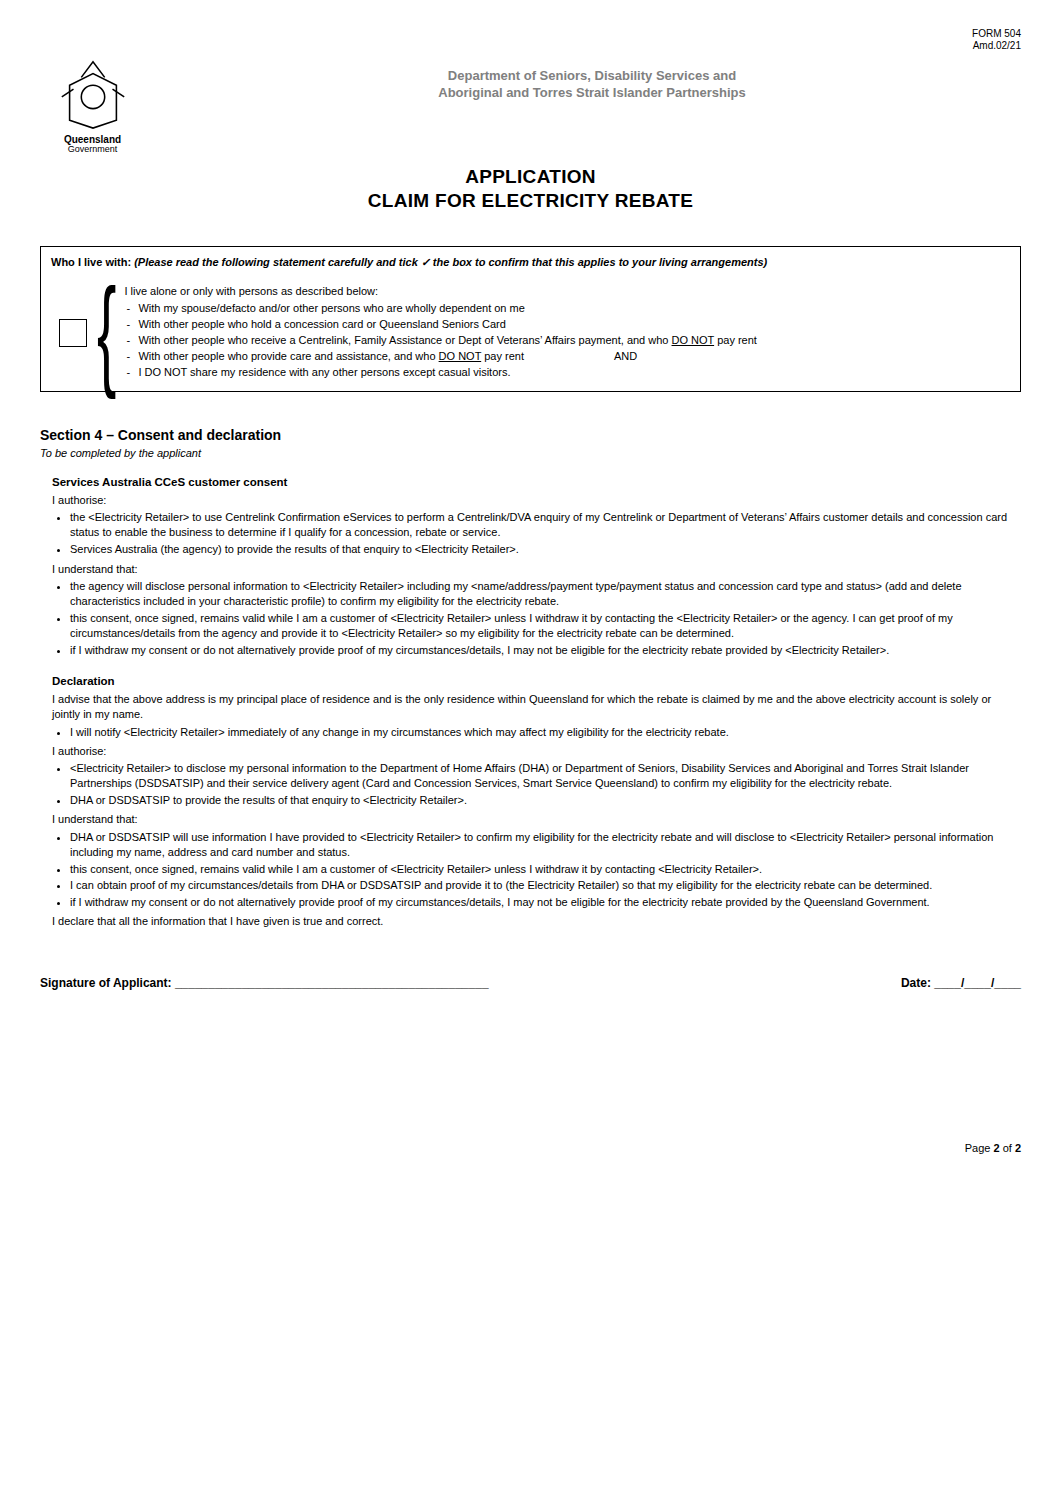FORM 504
Amd.02/21
Queensland
Government
Department of Seniors, Disability Services and
Aboriginal and Torres Strait Islander Partnerships
APPLICATION
CLAIM FOR ELECTRICITY REBATE
Who I live with: (Please read the following statement carefully and tick ✓ the box to confirm that this applies to your living arrangements)
{
I live alone or only with persons as described below:
With my spouse/defacto and/or other persons who are wholly dependent on me
With other people who hold a concession card or Queensland Seniors Card
With other people who receive a Centrelink, Family Assistance or Dept of Veterans’ Affairs payment, and who DO NOT pay rent
With other people who provide care and assistance, and who DO NOT pay rent AND
I DO NOT share my residence with any other persons except casual visitors.
Section 4 – Consent and declaration
To be completed by the applicant
Services Australia CCeS customer consent
I authorise:
the <Electricity Retailer> to use Centrelink Confirmation eServices to perform a Centrelink/DVA enquiry of my Centrelink or Department of Veterans’ Affairs customer details and concession card status to enable the business to determine if I qualify for a concession, rebate or service.
Services Australia (the agency) to provide the results of that enquiry to <Electricity Retailer>.
I understand that:
the agency will disclose personal information to <Electricity Retailer> including my <name/address/payment type/payment status and concession card type and status> (add and delete characteristics included in your characteristic profile) to confirm my eligibility for the electricity rebate.
this consent, once signed, remains valid while I am a customer of <Electricity Retailer> unless I withdraw it by contacting the <Electricity Retailer> or the agency. I can get proof of my circumstances/details from the agency and provide it to <Electricity Retailer> so my eligibility for the electricity rebate can be determined.
if I withdraw my consent or do not alternatively provide proof of my circumstances/details, I may not be eligible for the electricity rebate provided by <Electricity Retailer>.
Declaration
I advise that the above address is my principal place of residence and is the only residence within Queensland for which the rebate is claimed by me and the above electricity account is solely or jointly in my name.
I will notify <Electricity Retailer> immediately of any change in my circumstances which may affect my eligibility for the electricity rebate.
I authorise:
<Electricity Retailer> to disclose my personal information to the Department of Home Affairs (DHA) or Department of Seniors, Disability Services and Aboriginal and Torres Strait Islander Partnerships (DSDSATSIP) and their service delivery agent (Card and Concession Services, Smart Service Queensland) to confirm my eligibility for the electricity rebate.
DHA or DSDSATSIP to provide the results of that enquiry to <Electricity Retailer>.
I understand that:
DHA or DSDSATSIP will use information I have provided to <Electricity Retailer> to confirm my eligibility for the electricity rebate and will disclose to <Electricity Retailer> personal information including my name, address and card number and status.
this consent, once signed, remains valid while I am a customer of <Electricity Retailer> unless I withdraw it by contacting <Electricity Retailer>.
I can obtain proof of my circumstances/details from DHA or DSDSATSIP and provide it to (the Electricity Retailer) so that my eligibility for the electricity rebate can be determined.
if I withdraw my consent or do not alternatively provide proof of my circumstances/details, I may not be eligible for the electricity rebate provided by the Queensland Government.
I declare that all the information that I have given is true and correct.
Signature of Applicant: _______________________________________________
Date: ____/____/____
Page 2 of 2